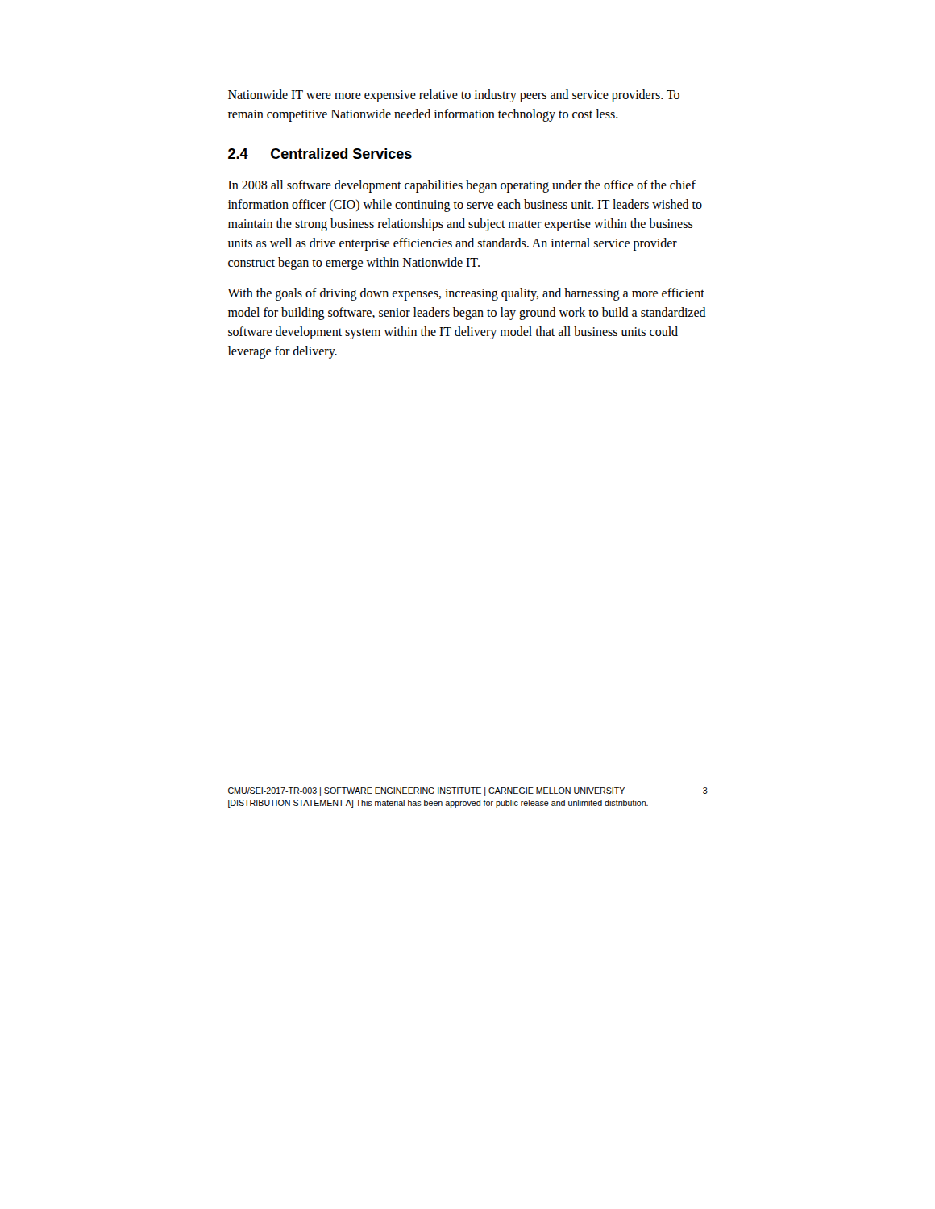Nationwide IT were more expensive relative to industry peers and service providers. To remain competitive Nationwide needed information technology to cost less.
2.4 Centralized Services
In 2008 all software development capabilities began operating under the office of the chief information officer (CIO) while continuing to serve each business unit. IT leaders wished to maintain the strong business relationships and subject matter expertise within the business units as well as drive enterprise efficiencies and standards. An internal service provider construct began to emerge within Nationwide IT.
With the goals of driving down expenses, increasing quality, and harnessing a more efficient model for building software, senior leaders began to lay ground work to build a standardized software development system within the IT delivery model that all business units could leverage for delivery.
CMU/SEI-2017-TR-003 | SOFTWARE ENGINEERING INSTITUTE | CARNEGIE MELLON UNIVERSITY 3
[DISTRIBUTION STATEMENT A] This material has been approved for public release and unlimited distribution.